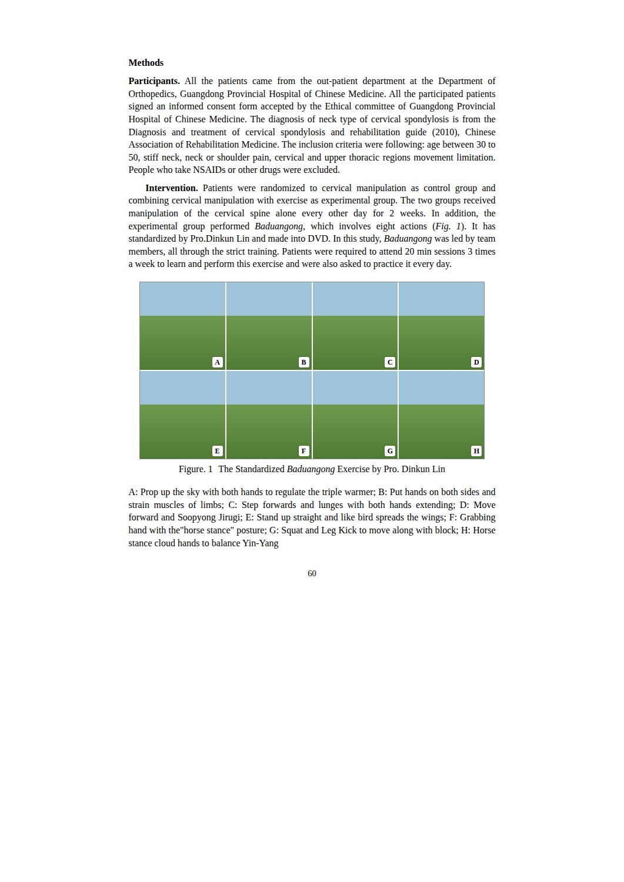Methods
Participants. All the patients came from the out-patient department at the Department of Orthopedics, Guangdong Provincial Hospital of Chinese Medicine. All the participated patients signed an informed consent form accepted by the Ethical committee of Guangdong Provincial Hospital of Chinese Medicine. The diagnosis of neck type of cervical spondylosis is from the Diagnosis and treatment of cervical spondylosis and rehabilitation guide (2010), Chinese Association of Rehabilitation Medicine. The inclusion criteria were following: age between 30 to 50, stiff neck, neck or shoulder pain, cervical and upper thoracic regions movement limitation. People who take NSAIDs or other drugs were excluded.
Intervention. Patients were randomized to cervical manipulation as control group and combining cervical manipulation with exercise as experimental group. The two groups received manipulation of the cervical spine alone every other day for 2 weeks. In addition, the experimental group performed Baduangong, which involves eight actions (Fig. 1). It has standardized by Pro.Dinkun Lin and made into DVD. In this study, Baduangong was led by team members, all through the strict training. Patients were required to attend 20 min sessions 3 times a week to learn and perform this exercise and were also asked to practice it every day.
A
B
C
D
E
F
G
H
Figure. 1 The Standardized Baduangong Exercise by Pro. Dinkun Lin
A: Prop up the sky with both hands to regulate the triple warmer; B: Put hands on both sides and strain muscles of limbs; C: Step forwards and lunges with both hands extending; D: Move forward and Soopyong Jirugi; E: Stand up straight and like bird spreads the wings; F: Grabbing hand with the"horse stance" posture; G: Squat and Leg Kick to move along with block; H: Horse stance cloud hands to balance Yin-Yang
60